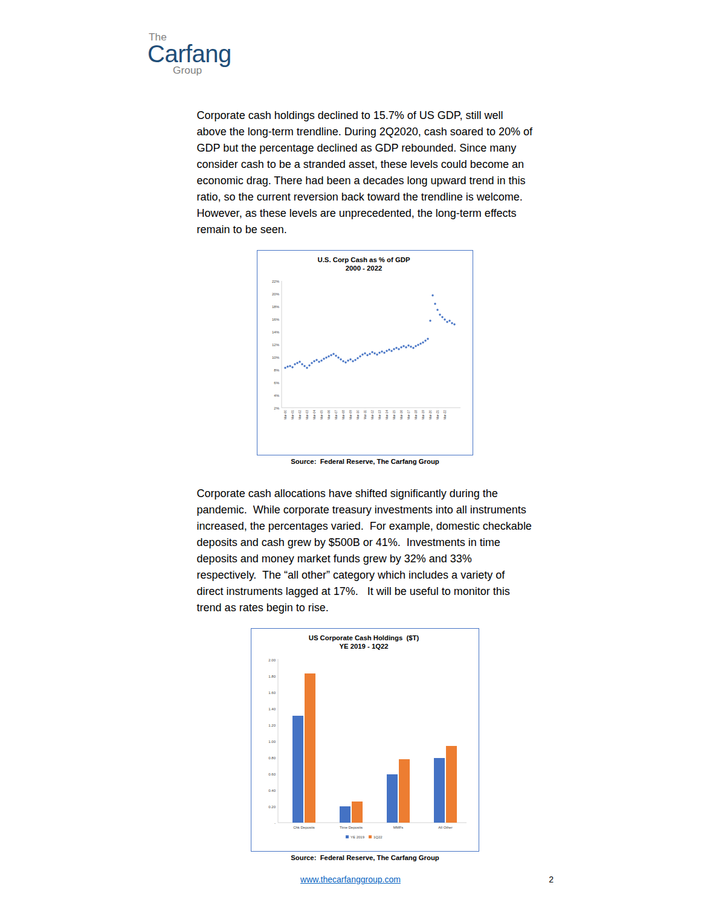The
Carfang
Group
Corporate cash holdings declined to 15.7% of US GDP, still well above the long-term trendline. During 2Q2020, cash soared to 20% of GDP but the percentage declined as GDP rebounded. Since many consider cash to be a stranded asset, these levels could become an economic drag. There had been a decades long upward trend in this ratio, so the current reversion back toward the trendline is welcome. However, as these levels are unprecedented, the long-term effects remain to be seen.
U.S. Corp Cash as % of GDP
2000 - 2022
22% 20% 18% 16% 14% 12% 10% 8% 6% 4% 2% Mar-00 Mar-01 Mar-02 Mar-03 Mar-04 Mar-05 Mar-06 Mar-07 Mar-08 Mar-09 Mar-10 Mar-11 Mar-12 Mar-13 Mar-14 Mar-15 Mar-16 Mar-17 Mar-18 Mar-19 Mar-20 Mar-21 Mar-22
Source: Federal Reserve, The Carfang Group
Corporate cash allocations have shifted significantly during the pandemic. While corporate treasury investments into all instruments increased, the percentages varied. For example, domestic checkable deposits and cash grew by $500B or 41%. Investments in time deposits and money market funds grew by 32% and 33% respectively. The “all other” category which includes a variety of direct instruments lagged at 17%. It will be useful to monitor this trend as rates begin to rise.
US Corporate Cash Holdings ($T)
YE 2019 - 1Q22
2.00 1.80 1.60 1.40 1.20 1.00 0.80 0.60 0.40 0.20 - Chk Deposits Time Deposits MMFs All Other YE 2019 1Q22
Source: Federal Reserve, The Carfang Group
www.thecarfanggroup.com 2